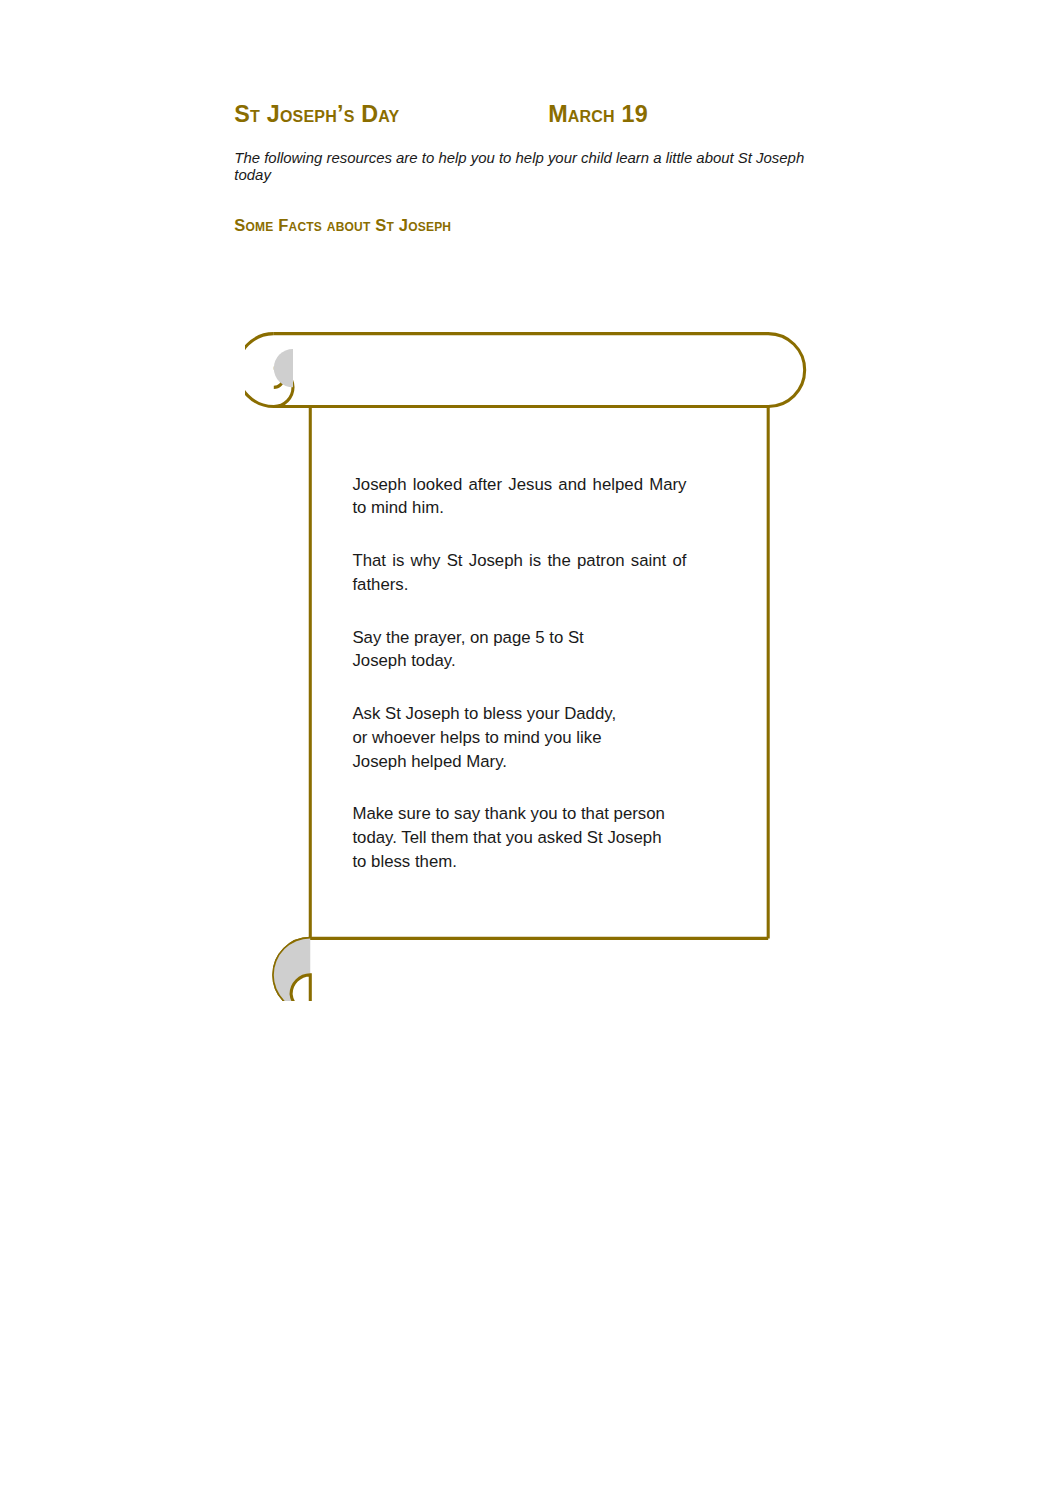St Joseph’s Day March 19
The following resources are to help you to help your child learn a little about St Joseph today
Some Facts about St Joseph
Joseph looked after Jesus and helped Mary to mind him.
That is why St Joseph is the patron saint of fathers.
Say the prayer, on page 5 to St
Joseph today.
Ask St Joseph to bless your Daddy,
or whoever helps to mind you like
Joseph helped Mary.
Make sure to say thank you to that person
today. Tell them that you asked St Joseph
to bless them.